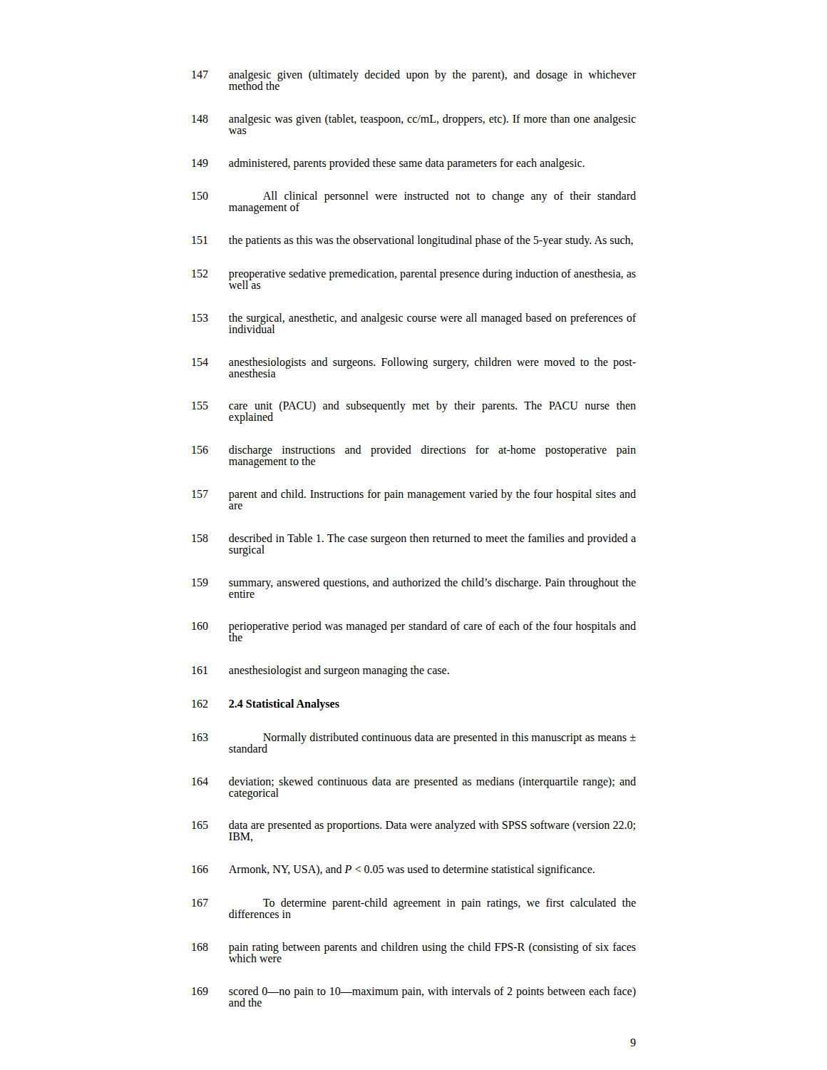147
analgesic given (ultimately decided upon by the parent), and dosage in whichever method the
148
analgesic was given (tablet, teaspoon, cc/mL, droppers, etc). If more than one analgesic was
149
administered, parents provided these same data parameters for each analgesic.
150
All clinical personnel were instructed not to change any of their standard management of
151
the patients as this was the observational longitudinal phase of the 5-year study. As such,
152
preoperative sedative premedication, parental presence during induction of anesthesia, as well as
153
the surgical, anesthetic, and analgesic course were all managed based on preferences of individual
154
anesthesiologists and surgeons. Following surgery, children were moved to the post-anesthesia
155
care unit (PACU) and subsequently met by their parents. The PACU nurse then explained
156
discharge instructions and provided directions for at-home postoperative pain management to the
157
parent and child. Instructions for pain management varied by the four hospital sites and are
158
described in Table 1. The case surgeon then returned to meet the families and provided a surgical
159
summary, answered questions, and authorized the child’s discharge. Pain throughout the entire
160
perioperative period was managed per standard of care of each of the four hospitals and the
161
anesthesiologist and surgeon managing the case.
162
2.4 Statistical Analyses
163
Normally distributed continuous data are presented in this manuscript as means ± standard
164
deviation; skewed continuous data are presented as medians (interquartile range); and categorical
165
data are presented as proportions. Data were analyzed with SPSS software (version 22.0; IBM,
166
Armonk, NY, USA), and P < 0.05 was used to determine statistical significance.
167
To determine parent-child agreement in pain ratings, we first calculated the differences in
168
pain rating between parents and children using the child FPS-R (consisting of six faces which were
169
scored 0—no pain to 10—maximum pain, with intervals of 2 points between each face) and the
9